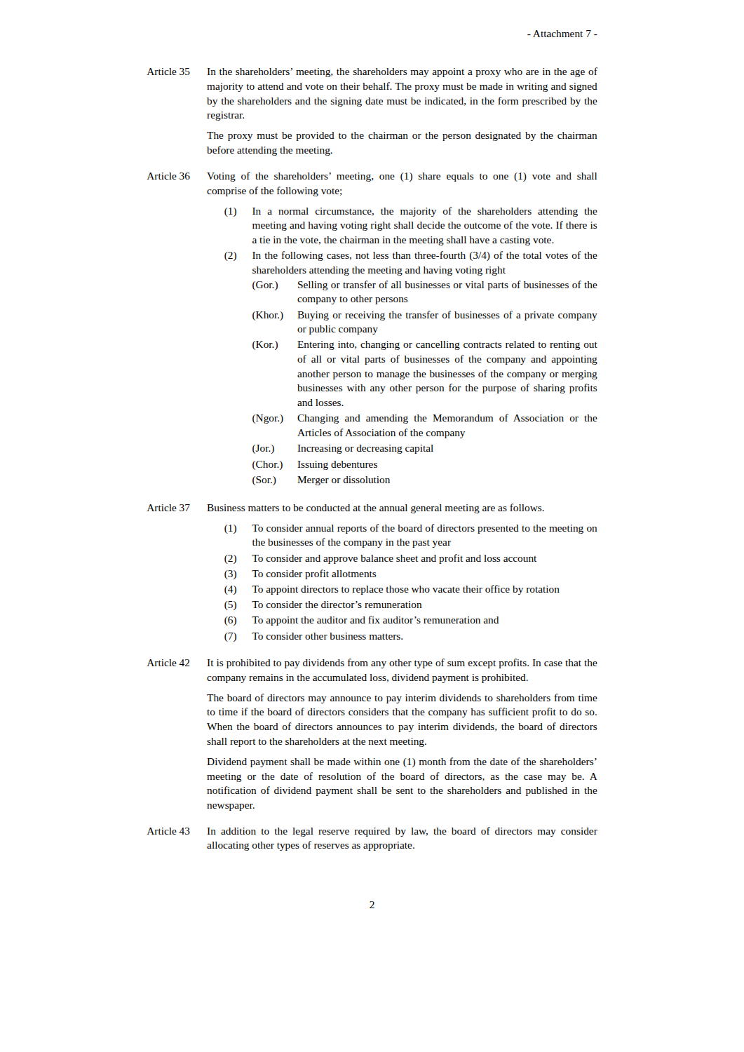- Attachment 7 -
| Article 35 | In the shareholders’ meeting, the shareholders may appoint a proxy who are in the age of majority to attend and vote on their behalf. The proxy must be made in writing and signed by the shareholders and the signing date must be indicated, in the form prescribed by the registrar. The proxy must be provided to the chairman or the person designated by the chairman before attending the meeting. |
| Article 36 | Voting of the shareholders’ meeting, one (1) share equals to one (1) vote and shall comprise of the following vote; / (1) / In a normal circumstance, the majority of the shareholders attending the meeting and having voting right shall decide the outcome of the vote. If there is a tie in the vote, the chairman in the meeting shall have a casting vote. / / (2) / In the following cases, not less than three-fourth (3/4) of the total votes of the shareholders attending the meeting and having voting right / (Gor.) / Selling or transfer of all businesses or vital parts of businesses of the company to other persons / / (Khor.) / Buying or receiving the transfer of businesses of a private company or public company / / (Kor.) / Entering into, changing or cancelling contracts related to renting out of all or vital parts of businesses of the company and appointing another person to manage the businesses of the company or merging businesses with any other person for the purpose of sharing profits and losses. / / (Ngor.) / Changing and amending the Memorandum of Association or the Articles of Association of the company / / (Jor.) / Increasing or decreasing capital / / (Chor.) / Issuing debentures / / (Sor.) / Merger or dissolution / / |
| Article 37 | Business matters to be conducted at the annual general meeting are as follows. / (1) / To consider annual reports of the board of directors presented to the meeting on the businesses of the company in the past year / / (2) / To consider and approve balance sheet and profit and loss account / / (3) / To consider profit allotments / / (4) / To appoint directors to replace those who vacate their office by rotation / / (5) / To consider the director’s remuneration / / (6) / To appoint the auditor and fix auditor’s remuneration and / / (7) / To consider other business matters. / |
| Article 42 | It is prohibited to pay dividends from any other type of sum except profits. In case that the company remains in the accumulated loss, dividend payment is prohibited. The board of directors may announce to pay interim dividends to shareholders from time to time if the board of directors considers that the company has sufficient profit to do so. When the board of directors announces to pay interim dividends, the board of directors shall report to the shareholders at the next meeting. Dividend payment shall be made within one (1) month from the date of the shareholders’ meeting or the date of resolution of the board of directors, as the case may be. A notification of dividend payment shall be sent to the shareholders and published in the newspaper. |
| Article 43 | In addition to the legal reserve required by law, the board of directors may consider allocating other types of reserves as appropriate. |
2